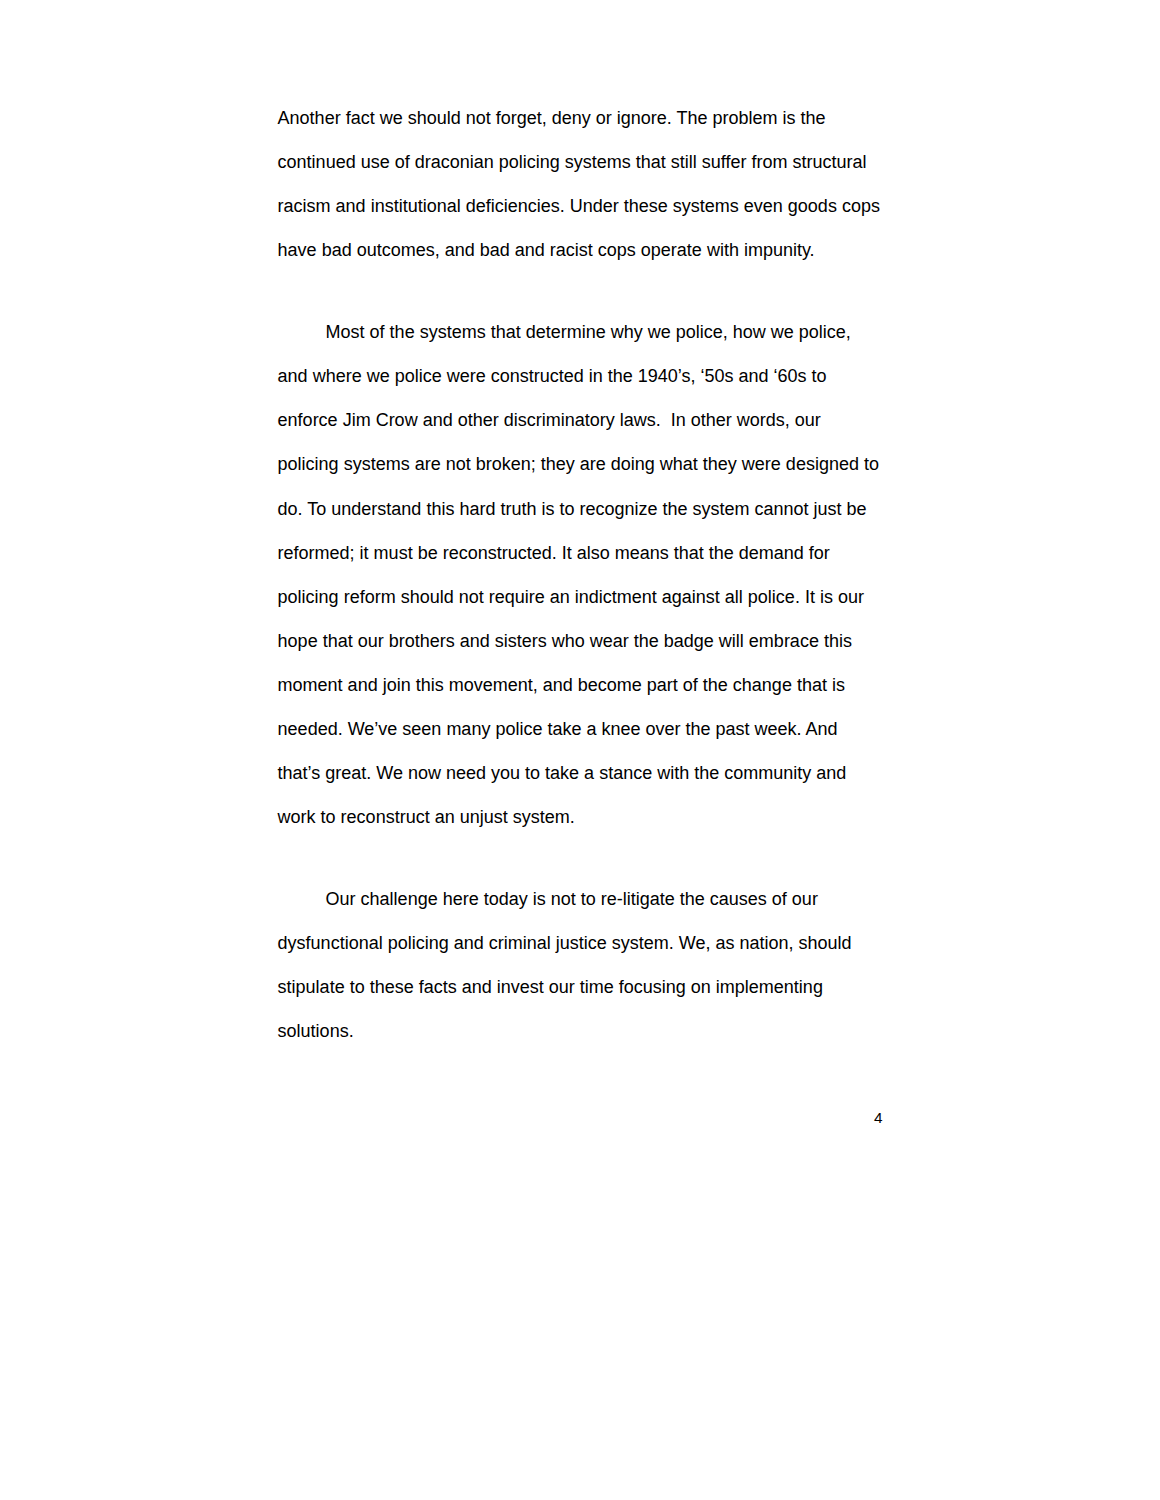Another fact we should not forget, deny or ignore. The problem is the continued use of draconian policing systems that still suffer from structural racism and institutional deficiencies. Under these systems even goods cops have bad outcomes, and bad and racist cops operate with impunity.
Most of the systems that determine why we police, how we police, and where we police were constructed in the 1940’s, ‘50s and ‘60s to enforce Jim Crow and other discriminatory laws. In other words, our policing systems are not broken; they are doing what they were designed to do. To understand this hard truth is to recognize the system cannot just be reformed; it must be reconstructed. It also means that the demand for policing reform should not require an indictment against all police. It is our hope that our brothers and sisters who wear the badge will embrace this moment and join this movement, and become part of the change that is needed. We’ve seen many police take a knee over the past week. And that’s great. We now need you to take a stance with the community and work to reconstruct an unjust system.
Our challenge here today is not to re-litigate the causes of our dysfunctional policing and criminal justice system. We, as nation, should stipulate to these facts and invest our time focusing on implementing solutions.
4